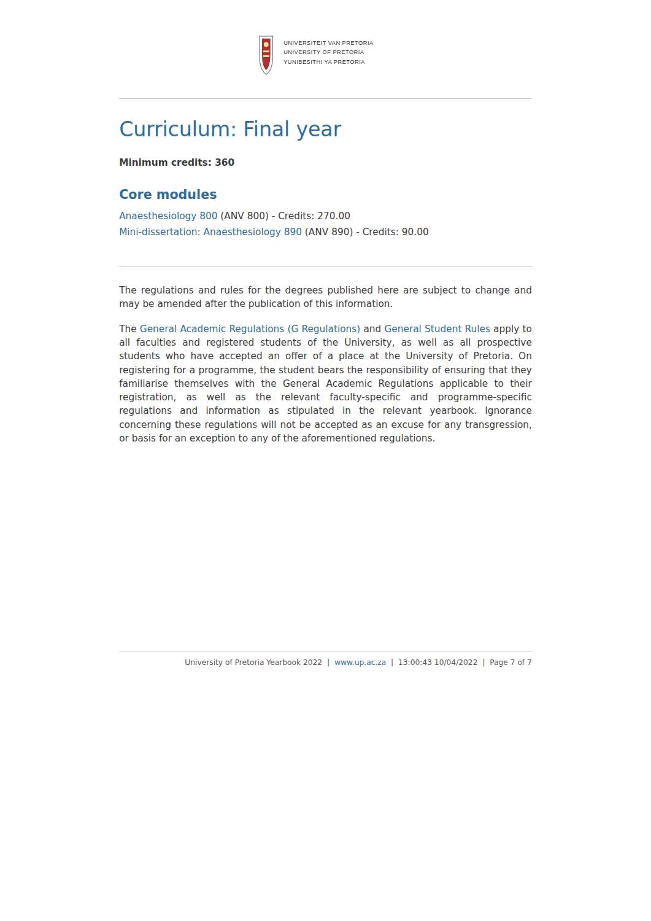Curriculum: Final year
Minimum credits: 360
Core modules
Anaesthesiology 800 (ANV 800) - Credits: 270.00
Mini-dissertation: Anaesthesiology 890 (ANV 890) - Credits: 90.00
The regulations and rules for the degrees published here are subject to change and may be amended after the publication of this information.
The General Academic Regulations (G Regulations) and General Student Rules apply to all faculties and registered students of the University, as well as all prospective students who have accepted an offer of a place at the University of Pretoria. On registering for a programme, the student bears the responsibility of ensuring that they familiarise themselves with the General Academic Regulations applicable to their registration, as well as the relevant faculty-specific and programme-specific regulations and information as stipulated in the relevant yearbook. Ignorance concerning these regulations will not be accepted as an excuse for any transgression, or basis for an exception to any of the aforementioned regulations.
University of Pretoria Yearbook 2022 | www.up.ac.za | 13:00:43 10/04/2022 | Page 7 of 7